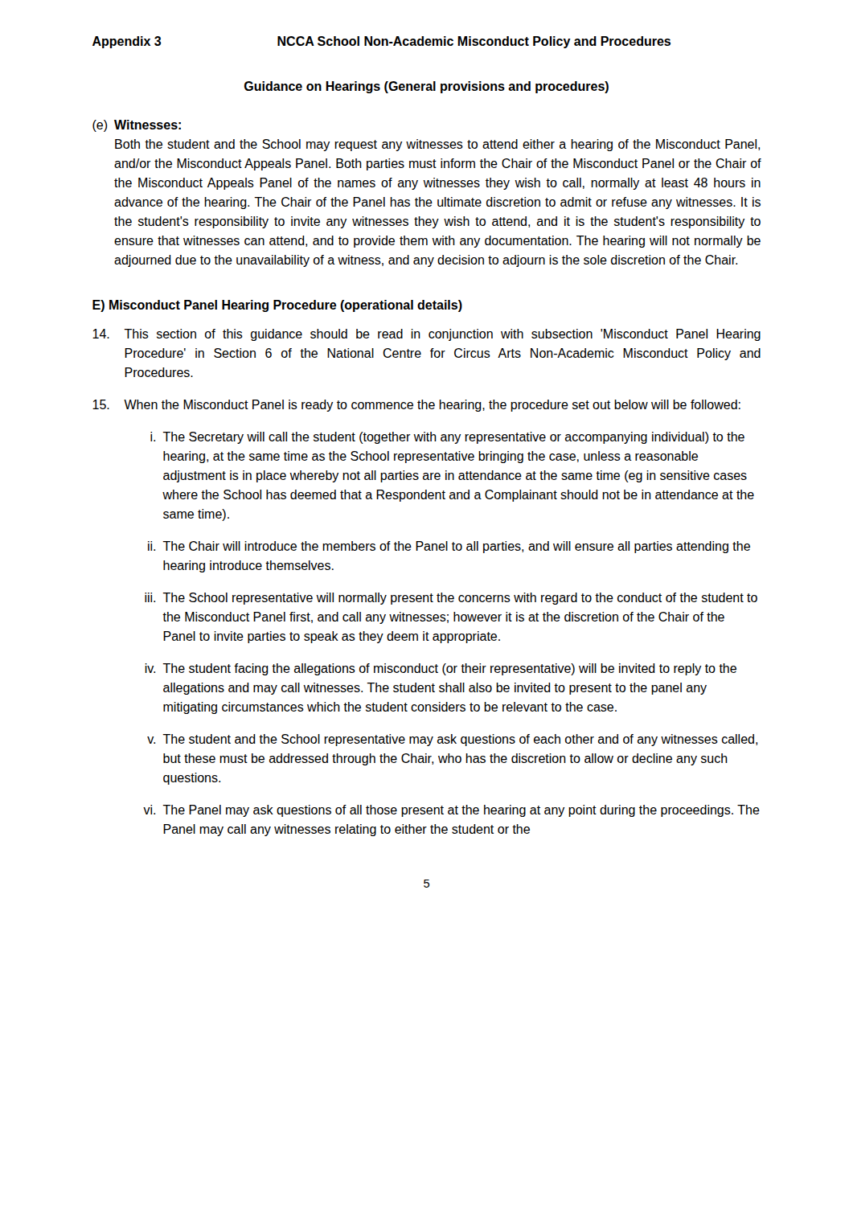Appendix 3 NCCA School Non-Academic Misconduct Policy and Procedures
Guidance on Hearings (General provisions and procedures)
(e)
Witnesses:
Both the student and the School may request any witnesses to attend either a hearing of the Misconduct Panel, and/or the Misconduct Appeals Panel. Both parties must inform the Chair of the Misconduct Panel or the Chair of the Misconduct Appeals Panel of the names of any witnesses they wish to call, normally at least 48 hours in advance of the hearing. The Chair of the Panel has the ultimate discretion to admit or refuse any witnesses. It is the student's responsibility to invite any witnesses they wish to attend, and it is the student's responsibility to ensure that witnesses can attend, and to provide them with any documentation. The hearing will not normally be adjourned due to the unavailability of a witness, and any decision to adjourn is the sole discretion of the Chair.
E) Misconduct Panel Hearing Procedure (operational details)
This section of this guidance should be read in conjunction with subsection 'Misconduct Panel Hearing Procedure' in Section 6 of the National Centre for Circus Arts Non-Academic Misconduct Policy and Procedures.
When the Misconduct Panel is ready to commence the hearing, the procedure set out below will be followed:
The Secretary will call the student (together with any representative or accompanying individual) to the hearing, at the same time as the School representative bringing the case, unless a reasonable adjustment is in place whereby not all parties are in attendance at the same time (eg in sensitive cases where the School has deemed that a Respondent and a Complainant should not be in attendance at the same time).
The Chair will introduce the members of the Panel to all parties, and will ensure all parties attending the hearing introduce themselves.
The School representative will normally present the concerns with regard to the conduct of the student to the Misconduct Panel first, and call any witnesses; however it is at the discretion of the Chair of the Panel to invite parties to speak as they deem it appropriate.
The student facing the allegations of misconduct (or their representative) will be invited to reply to the allegations and may call witnesses. The student shall also be invited to present to the panel any mitigating circumstances which the student considers to be relevant to the case.
The student and the School representative may ask questions of each other and of any witnesses called, but these must be addressed through the Chair, who has the discretion to allow or decline any such questions.
The Panel may ask questions of all those present at the hearing at any point during the proceedings. The Panel may call any witnesses relating to either the student or the
5